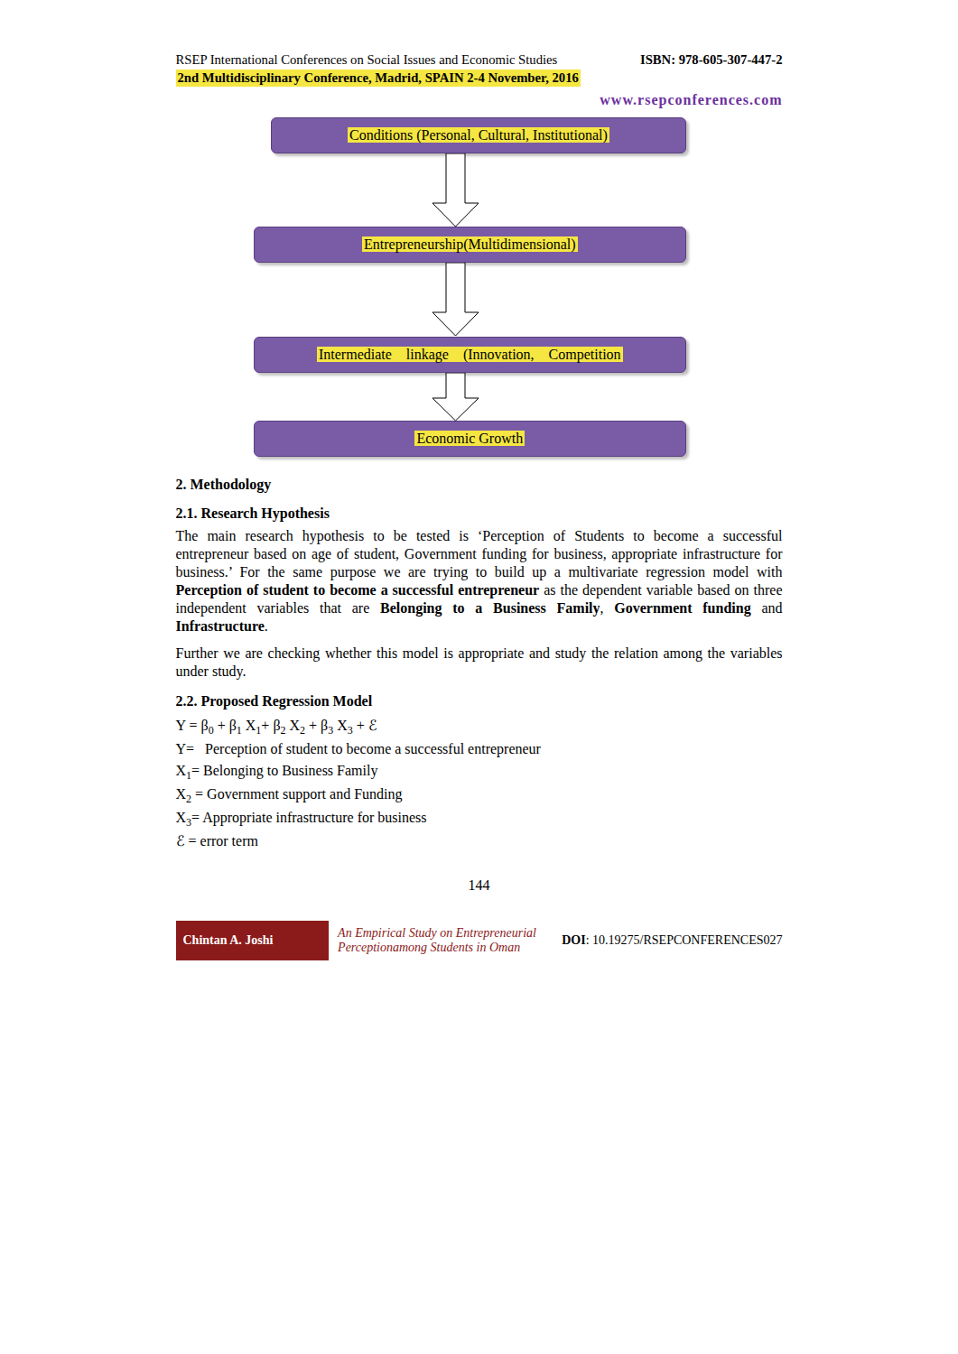RSEP International Conferences on Social Issues and Economic Studies
ISBN: 978-605-307-447-2
2nd Multidisciplinary Conference, Madrid, SPAIN 2-4 November, 2016
www.rsepconferences.com
Conditions (Personal, Cultural, Institutional)
Entrepreneurship(Multidimensional)
Intermediate linkage (Innovation, Competition
Economic Growth
2. Methodology
2.1. Research Hypothesis
The main research hypothesis to be tested is ‘Perception of Students to become a successful entrepreneur based on age of student, Government funding for business, appropriate infrastructure for business.’ For the same purpose we are trying to build up a multivariate regression model with Perception of student to become a successful entrepreneur as the dependent variable based on three independent variables that are Belonging to a Business Family, Government funding and Infrastructure.
Further we are checking whether this model is appropriate and study the relation among the variables under study.
2.2. Proposed Regression Model
Y = β0 + β1 X1+ β2 X2 + β3 X3 + ℰ
Y= Perception of student to become a successful entrepreneur
X1= Belonging to Business Family
X2 = Government support and Funding
X3= Appropriate infrastructure for business
ℰ = error term
144
Chintan A. Joshi
An Empirical Study on Entrepreneurial Perceptionamong Students in Oman
DOI: 10.19275/RSEPCONFERENCES027